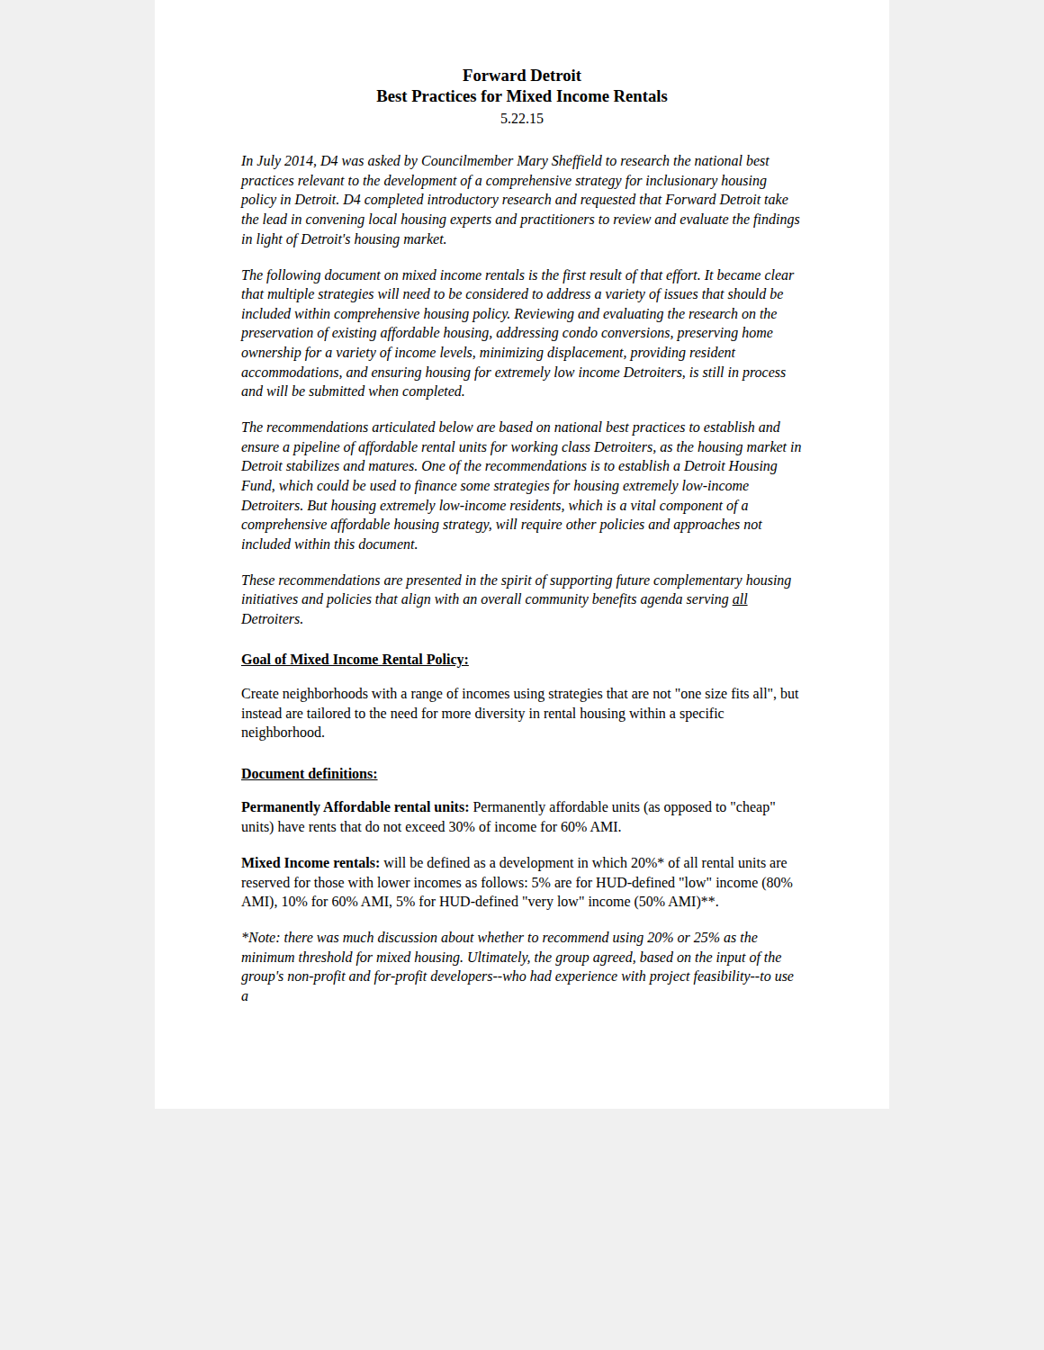Forward Detroit
Best Practices for Mixed Income Rentals
5.22.15
In July 2014, D4 was asked by Councilmember Mary Sheffield to research the national best practices relevant to the development of a comprehensive strategy for inclusionary housing policy in Detroit. D4 completed introductory research and requested that Forward Detroit take the lead in convening local housing experts and practitioners to review and evaluate the findings in light of Detroit's housing market.
The following document on mixed income rentals is the first result of that effort. It became clear that multiple strategies will need to be considered to address a variety of issues that should be included within comprehensive housing policy. Reviewing and evaluating the research on the preservation of existing affordable housing, addressing condo conversions, preserving home ownership for a variety of income levels, minimizing displacement, providing resident accommodations, and ensuring housing for extremely low income Detroiters, is still in process and will be submitted when completed.
The recommendations articulated below are based on national best practices to establish and ensure a pipeline of affordable rental units for working class Detroiters, as the housing market in Detroit stabilizes and matures. One of the recommendations is to establish a Detroit Housing Fund, which could be used to finance some strategies for housing extremely low-income Detroiters. But housing extremely low-income residents, which is a vital component of a comprehensive affordable housing strategy, will require other policies and approaches not included within this document.
These recommendations are presented in the spirit of supporting future complementary housing initiatives and policies that align with an overall community benefits agenda serving all Detroiters.
Goal of Mixed Income Rental Policy:
Create neighborhoods with a range of incomes using strategies that are not "one size fits all", but instead are tailored to the need for more diversity in rental housing within a specific neighborhood.
Document definitions:
Permanently Affordable rental units: Permanently affordable units (as opposed to "cheap" units) have rents that do not exceed 30% of income for 60% AMI.
Mixed Income rentals: will be defined as a development in which 20%* of all rental units are reserved for those with lower incomes as follows: 5% are for HUD-defined "low" income (80% AMI), 10% for 60% AMI, 5% for HUD-defined "very low" income (50% AMI)**.
*Note: there was much discussion about whether to recommend using 20% or 25% as the minimum threshold for mixed housing. Ultimately, the group agreed, based on the input of the group's non-profit and for-profit developers--who had experience with project feasibility--to use a